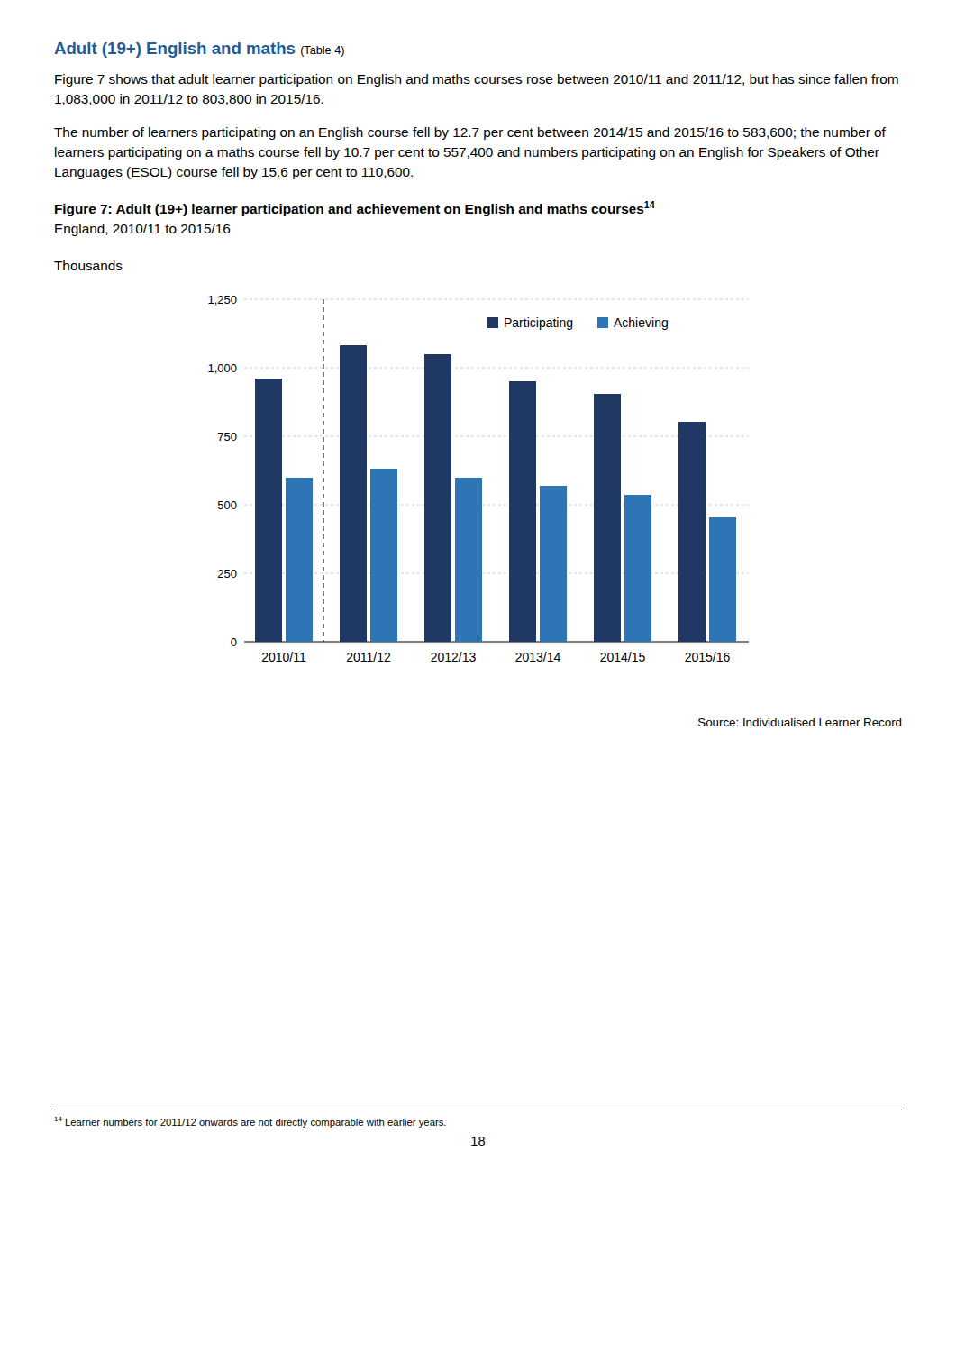Adult (19+) English and maths (Table 4)
Figure 7 shows that adult learner participation on English and maths courses rose between 2010/11 and 2011/12, but has since fallen from 1,083,000 in 2011/12 to 803,800 in 2015/16.
The number of learners participating on an English course fell by 12.7 per cent between 2014/15 and 2015/16 to 583,600; the number of learners participating on a maths course fell by 10.7 per cent to 557,400 and numbers participating on an English for Speakers of Other Languages (ESOL) course fell by 15.6 per cent to 110,600.
Figure 7: Adult (19+) learner participation and achievement on English and maths courses14
England, 2010/11 to 2015/16
Thousands
1,250 1,000 750 500 250 0 Participating Achieving 2010/11 2011/12 2012/13 2013/14 2014/15 2015/16
Source: Individualised Learner Record
14 Learner numbers for 2011/12 onwards are not directly comparable with earlier years.
18